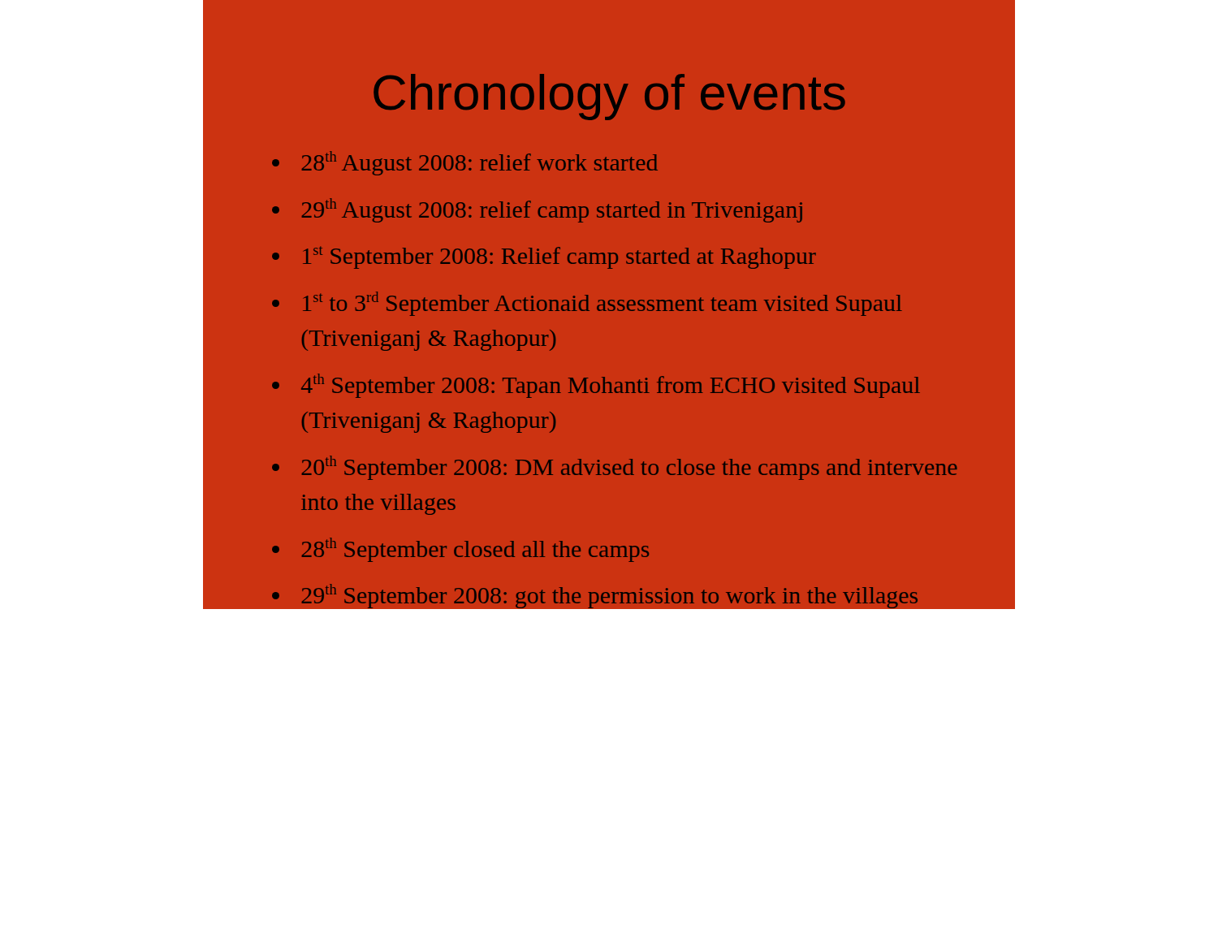Chronology of events
28th August 2008: relief work started
29th August 2008: relief camp started in Triveniganj
1st September 2008: Relief camp started at Raghopur
1st to 3rd September Actionaid assessment team visited Supaul (Triveniganj & Raghopur)
4th September 2008: Tapan Mohanti from ECHO visited Supaul (Triveniganj & Raghopur)
20th September 2008: DM advised to close the camps and intervene into the villages
28th September closed all the camps
29th September 2008: got the permission to work in the villages